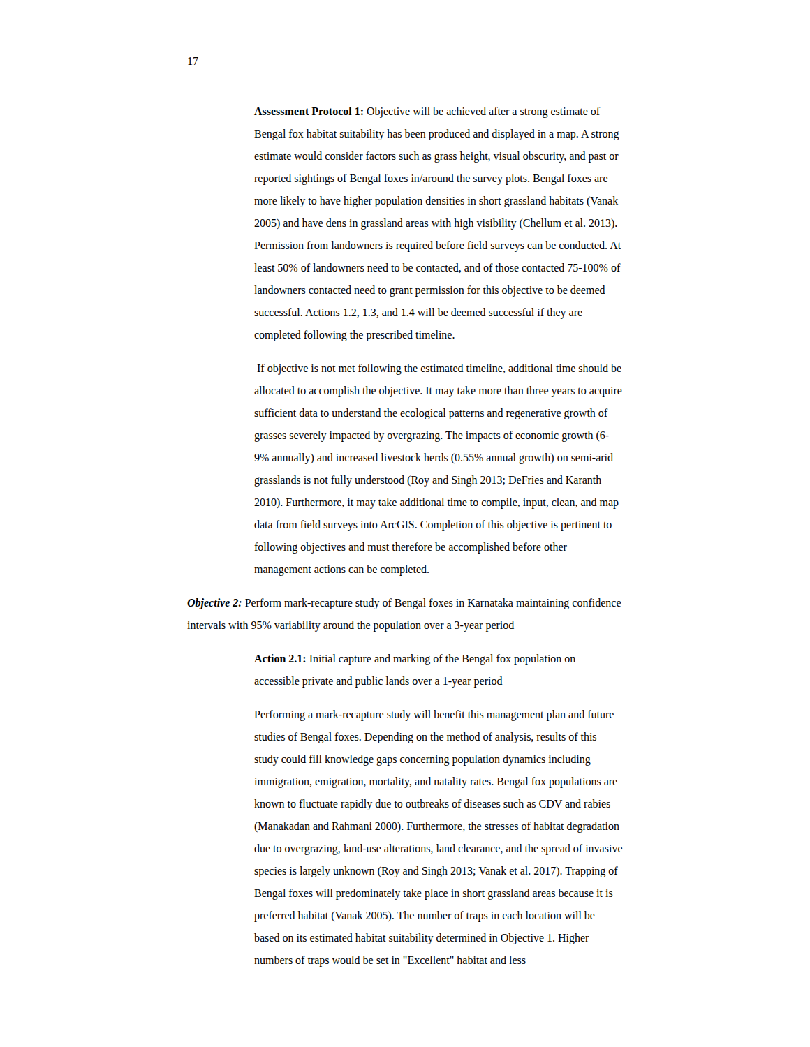17
Assessment Protocol 1: Objective will be achieved after a strong estimate of Bengal fox habitat suitability has been produced and displayed in a map. A strong estimate would consider factors such as grass height, visual obscurity, and past or reported sightings of Bengal foxes in/around the survey plots. Bengal foxes are more likely to have higher population densities in short grassland habitats (Vanak 2005) and have dens in grassland areas with high visibility (Chellum et al. 2013). Permission from landowners is required before field surveys can be conducted. At least 50% of landowners need to be contacted, and of those contacted 75-100% of landowners contacted need to grant permission for this objective to be deemed successful. Actions 1.2, 1.3, and 1.4 will be deemed successful if they are completed following the prescribed timeline.
If objective is not met following the estimated timeline, additional time should be allocated to accomplish the objective. It may take more than three years to acquire sufficient data to understand the ecological patterns and regenerative growth of grasses severely impacted by overgrazing. The impacts of economic growth (6-9% annually) and increased livestock herds (0.55% annual growth) on semi-arid grasslands is not fully understood (Roy and Singh 2013; DeFries and Karanth 2010). Furthermore, it may take additional time to compile, input, clean, and map data from field surveys into ArcGIS. Completion of this objective is pertinent to following objectives and must therefore be accomplished before other management actions can be completed.
Objective 2: Perform mark-recapture study of Bengal foxes in Karnataka maintaining confidence intervals with 95% variability around the population over a 3-year period
Action 2.1: Initial capture and marking of the Bengal fox population on accessible private and public lands over a 1-year period
Performing a mark-recapture study will benefit this management plan and future studies of Bengal foxes. Depending on the method of analysis, results of this study could fill knowledge gaps concerning population dynamics including immigration, emigration, mortality, and natality rates. Bengal fox populations are known to fluctuate rapidly due to outbreaks of diseases such as CDV and rabies (Manakadan and Rahmani 2000). Furthermore, the stresses of habitat degradation due to overgrazing, land-use alterations, land clearance, and the spread of invasive species is largely unknown (Roy and Singh 2013; Vanak et al. 2017). Trapping of Bengal foxes will predominately take place in short grassland areas because it is preferred habitat (Vanak 2005). The number of traps in each location will be based on its estimated habitat suitability determined in Objective 1. Higher numbers of traps would be set in "Excellent" habitat and less